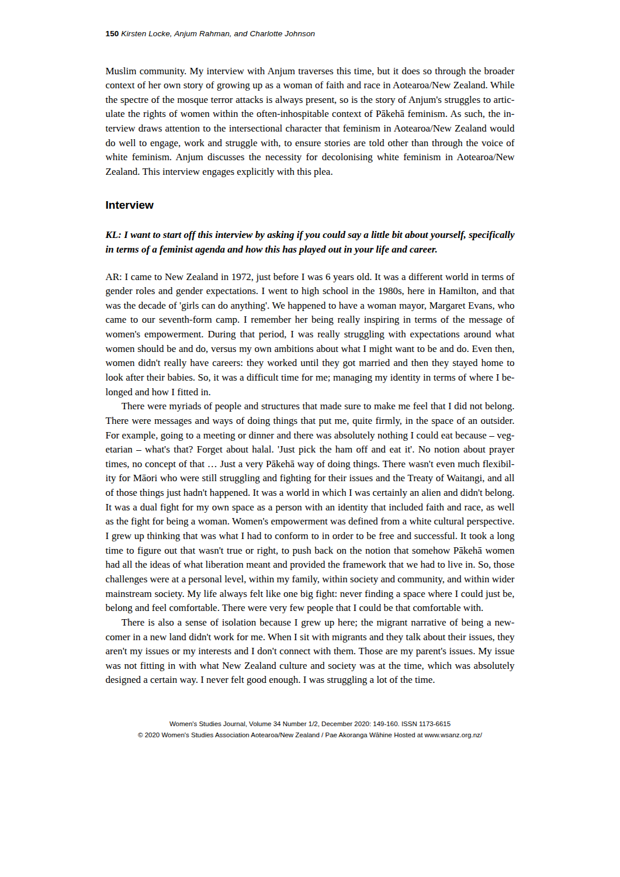150 Kirsten Locke, Anjum Rahman, and Charlotte Johnson
Muslim community. My interview with Anjum traverses this time, but it does so through the broader context of her own story of growing up as a woman of faith and race in Aotearoa/New Zealand. While the spectre of the mosque terror attacks is always present, so is the story of Anjum's struggles to articulate the rights of women within the often-inhospitable context of Pākehā feminism. As such, the interview draws attention to the intersectional character that feminism in Aotearoa/New Zealand would do well to engage, work and struggle with, to ensure stories are told other than through the voice of white feminism. Anjum discusses the necessity for decolonising white feminism in Aotearoa/New Zealand. This interview engages explicitly with this plea.
Interview
KL: I want to start off this interview by asking if you could say a little bit about yourself, specifically in terms of a feminist agenda and how this has played out in your life and career.
AR: I came to New Zealand in 1972, just before I was 6 years old. It was a different world in terms of gender roles and gender expectations. I went to high school in the 1980s, here in Hamilton, and that was the decade of 'girls can do anything'. We happened to have a woman mayor, Margaret Evans, who came to our seventh-form camp. I remember her being really inspiring in terms of the message of women's empowerment. During that period, I was really struggling with expectations around what women should be and do, versus my own ambitions about what I might want to be and do. Even then, women didn't really have careers: they worked until they got married and then they stayed home to look after their babies. So, it was a difficult time for me; managing my identity in terms of where I belonged and how I fitted in.
There were myriads of people and structures that made sure to make me feel that I did not belong. There were messages and ways of doing things that put me, quite firmly, in the space of an outsider. For example, going to a meeting or dinner and there was absolutely nothing I could eat because – vegetarian – what's that? Forget about halal. 'Just pick the ham off and eat it'. No notion about prayer times, no concept of that … Just a very Pākehā way of doing things. There wasn't even much flexibility for Māori who were still struggling and fighting for their issues and the Treaty of Waitangi, and all of those things just hadn't happened. It was a world in which I was certainly an alien and didn't belong. It was a dual fight for my own space as a person with an identity that included faith and race, as well as the fight for being a woman. Women's empowerment was defined from a white cultural perspective. I grew up thinking that was what I had to conform to in order to be free and successful. It took a long time to figure out that wasn't true or right, to push back on the notion that somehow Pākehā women had all the ideas of what liberation meant and provided the framework that we had to live in. So, those challenges were at a personal level, within my family, within society and community, and within wider mainstream society. My life always felt like one big fight: never finding a space where I could just be, belong and feel comfortable. There were very few people that I could be that comfortable with.
There is also a sense of isolation because I grew up here; the migrant narrative of being a newcomer in a new land didn't work for me. When I sit with migrants and they talk about their issues, they aren't my issues or my interests and I don't connect with them. Those are my parent's issues. My issue was not fitting in with what New Zealand culture and society was at the time, which was absolutely designed a certain way. I never felt good enough. I was struggling a lot of the time.
Women's Studies Journal, Volume 34 Number 1/2, December 2020: 149-160. ISSN 1173-6615
© 2020 Women's Studies Association Aotearoa/New Zealand / Pae Akoranga Wāhine Hosted at www.wsanz.org.nz/